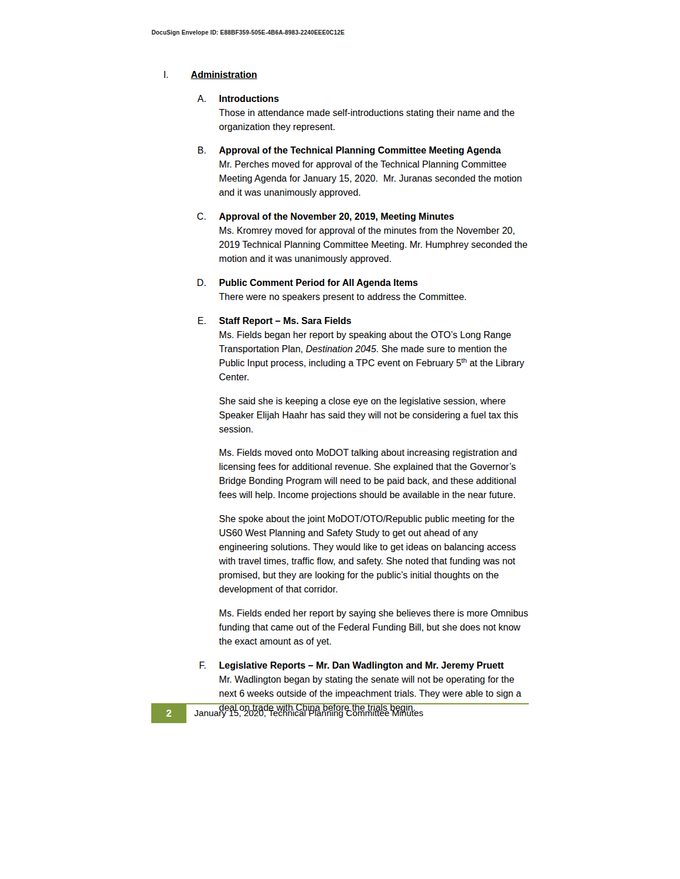DocuSign Envelope ID: E88BF359-505E-4B6A-8983-2240EEE0C12E
Administration
Introductions
Those in attendance made self-introductions stating their name and the organization they represent.
Approval of the Technical Planning Committee Meeting Agenda
Mr. Perches moved for approval of the Technical Planning Committee Meeting Agenda for January 15, 2020. Mr. Juranas seconded the motion and it was unanimously approved.
Approval of the November 20, 2019, Meeting Minutes
Ms. Kromrey moved for approval of the minutes from the November 20, 2019 Technical Planning Committee Meeting. Mr. Humphrey seconded the motion and it was unanimously approved.
Public Comment Period for All Agenda Items
There were no speakers present to address the Committee.
Staff Report – Ms. Sara Fields
Ms. Fields began her report by speaking about the OTO’s Long Range Transportation Plan, Destination 2045. She made sure to mention the Public Input process, including a TPC event on February 5th at the Library Center.
She said she is keeping a close eye on the legislative session, where Speaker Elijah Haahr has said they will not be considering a fuel tax this session.
Ms. Fields moved onto MoDOT talking about increasing registration and licensing fees for additional revenue. She explained that the Governor’s Bridge Bonding Program will need to be paid back, and these additional fees will help. Income projections should be available in the near future.
She spoke about the joint MoDOT/OTO/Republic public meeting for the US60 West Planning and Safety Study to get out ahead of any engineering solutions. They would like to get ideas on balancing access with travel times, traffic flow, and safety. She noted that funding was not promised, but they are looking for the public’s initial thoughts on the development of that corridor.
Ms. Fields ended her report by saying she believes there is more Omnibus funding that came out of the Federal Funding Bill, but she does not know the exact amount as of yet.
Legislative Reports – Mr. Dan Wadlington and Mr. Jeremy Pruett
Mr. Wadlington began by stating the senate will not be operating for the next 6 weeks outside of the impeachment trials. They were able to sign a deal on trade with China before the trials begin.
2
January 15, 2020, Technical Planning Committee Minutes